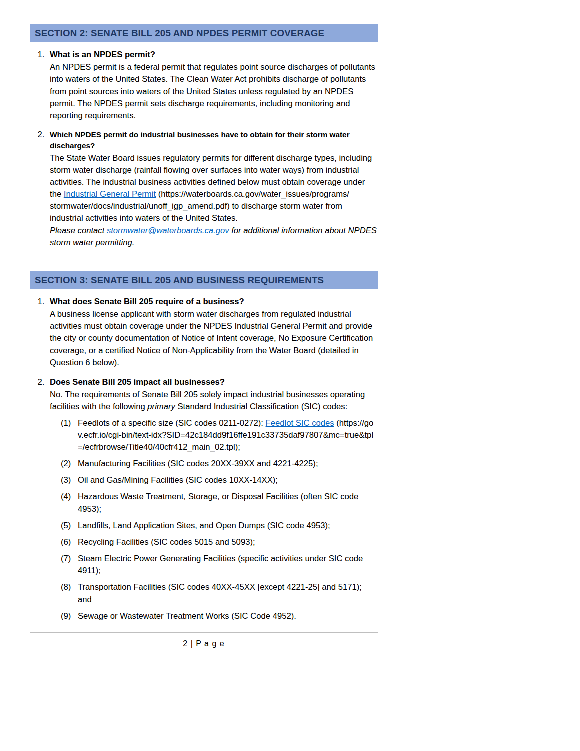SECTION 2: SENATE BILL 205 AND NPDES PERMIT COVERAGE
What is an NPDES permit?
An NPDES permit is a federal permit that regulates point source discharges of pollutants into waters of the United States. The Clean Water Act prohibits discharge of pollutants from point sources into waters of the United States unless regulated by an NPDES permit. The NPDES permit sets discharge requirements, including monitoring and reporting requirements.
Which NPDES permit do industrial businesses have to obtain for their storm water discharges?
The State Water Board issues regulatory permits for different discharge types, including storm water discharge (rainfall flowing over surfaces into water ways) from industrial activities. The industrial business activities defined below must obtain coverage under the Industrial General Permit (https://waterboards.ca.gov/water_issues/programs/ stormwater/docs/industrial/unoff_igp_amend.pdf) to discharge storm water from industrial activities into waters of the United States.
Please contact stormwater@waterboards.ca.gov for additional information about NPDES storm water permitting.
SECTION 3: SENATE BILL 205 AND BUSINESS REQUIREMENTS
What does Senate Bill 205 require of a business?
A business license applicant with storm water discharges from regulated industrial activities must obtain coverage under the NPDES Industrial General Permit and provide the city or county documentation of Notice of Intent coverage, No Exposure Certification coverage, or a certified Notice of Non-Applicability from the Water Board (detailed in Question 6 below).
Does Senate Bill 205 impact all businesses?
No. The requirements of Senate Bill 205 solely impact industrial businesses operating facilities with the following primary Standard Industrial Classification (SIC) codes:
(1) Feedlots of a specific size (SIC codes 0211-0272): Feedlot SIC codes (https://gov.ecfr.io/cgi-bin/text-idx?SID=42c184dd9f16ffe191c33735daf97807&mc=true&tpl=/ecfrbrowse/Title40/40cfr412_main_02.tpl);
(2) Manufacturing Facilities (SIC codes 20XX-39XX and 4221-4225);
(3) Oil and Gas/Mining Facilities (SIC codes 10XX-14XX);
(4) Hazardous Waste Treatment, Storage, or Disposal Facilities (often SIC code 4953);
(5) Landfills, Land Application Sites, and Open Dumps (SIC code 4953);
(6) Recycling Facilities (SIC codes 5015 and 5093);
(7) Steam Electric Power Generating Facilities (specific activities under SIC code 4911);
(8) Transportation Facilities (SIC codes 40XX-45XX [except 4221-25] and 5171); and
(9) Sewage or Wastewater Treatment Works (SIC Code 4952).
2 | P a g e